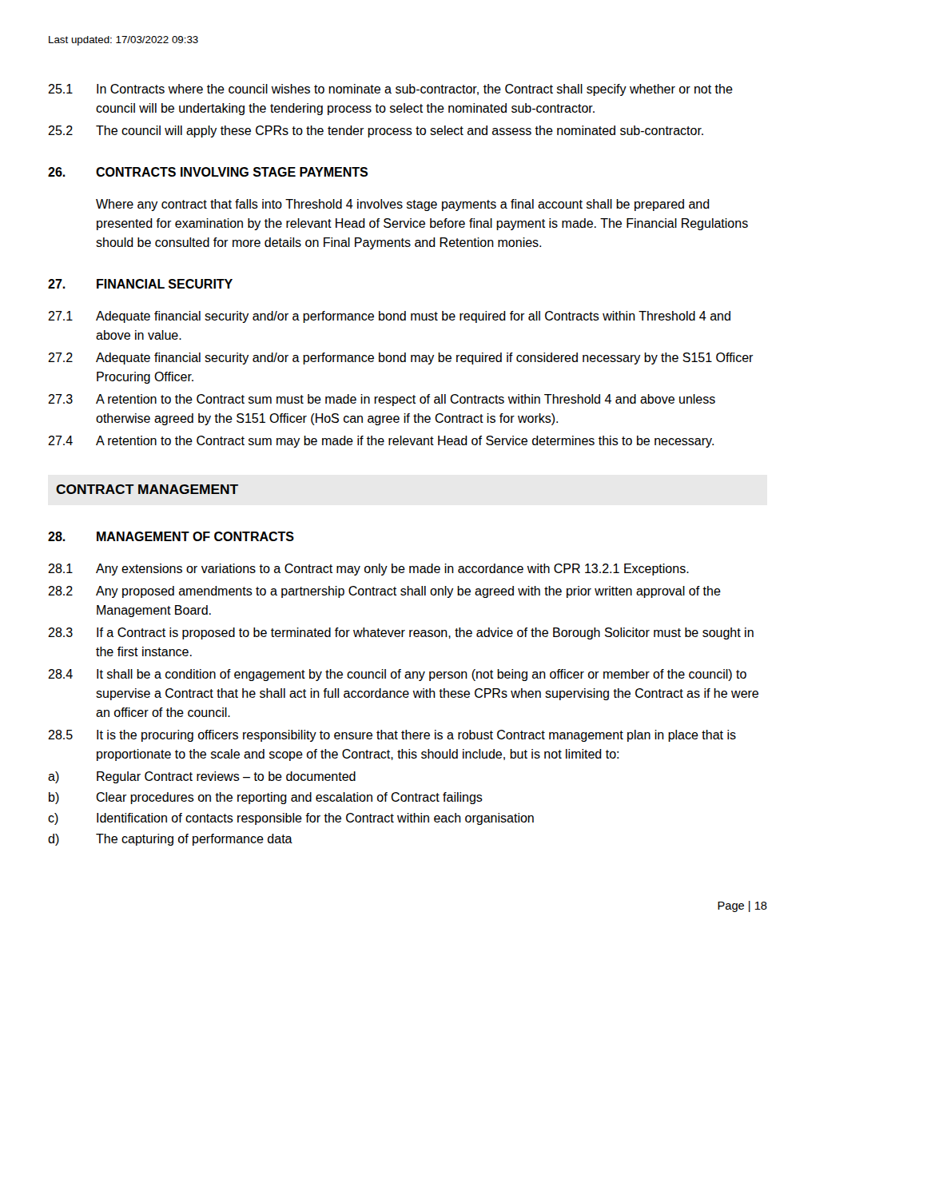Last updated: 17/03/2022 09:33
25.1
In Contracts where the council wishes to nominate a sub-contractor, the Contract shall specify whether or not the council will be undertaking the tendering process to select the nominated sub-contractor.
25.2
The council will apply these CPRs to the tender process to select and assess the nominated sub-contractor.
26. CONTRACTS INVOLVING STAGE PAYMENTS
Where any contract that falls into Threshold 4 involves stage payments a final account shall be prepared and presented for examination by the relevant Head of Service before final payment is made. The Financial Regulations should be consulted for more details on Final Payments and Retention monies.
27. FINANCIAL SECURITY
27.1
Adequate financial security and/or a performance bond must be required for all Contracts within Threshold 4 and above in value.
27.2
Adequate financial security and/or a performance bond may be required if considered necessary by the S151 Officer Procuring Officer.
27.3
A retention to the Contract sum must be made in respect of all Contracts within Threshold 4 and above unless otherwise agreed by the S151 Officer (HoS can agree if the Contract is for works).
27.4
A retention to the Contract sum may be made if the relevant Head of Service determines this to be necessary.
CONTRACT MANAGEMENT
28. MANAGEMENT OF CONTRACTS
28.1
Any extensions or variations to a Contract may only be made in accordance with CPR 13.2.1 Exceptions.
28.2
Any proposed amendments to a partnership Contract shall only be agreed with the prior written approval of the Management Board.
28.3
If a Contract is proposed to be terminated for whatever reason, the advice of the Borough Solicitor must be sought in the first instance.
28.4
It shall be a condition of engagement by the council of any person (not being an officer or member of the council) to supervise a Contract that he shall act in full accordance with these CPRs when supervising the Contract as if he were an officer of the council.
28.5
It is the procuring officers responsibility to ensure that there is a robust Contract management plan in place that is proportionate to the scale and scope of the Contract, this should include, but is not limited to:
a)
Regular Contract reviews – to be documented
b)
Clear procedures on the reporting and escalation of Contract failings
c)
Identification of contacts responsible for the Contract within each organisation
d)
The capturing of performance data
Page | 18